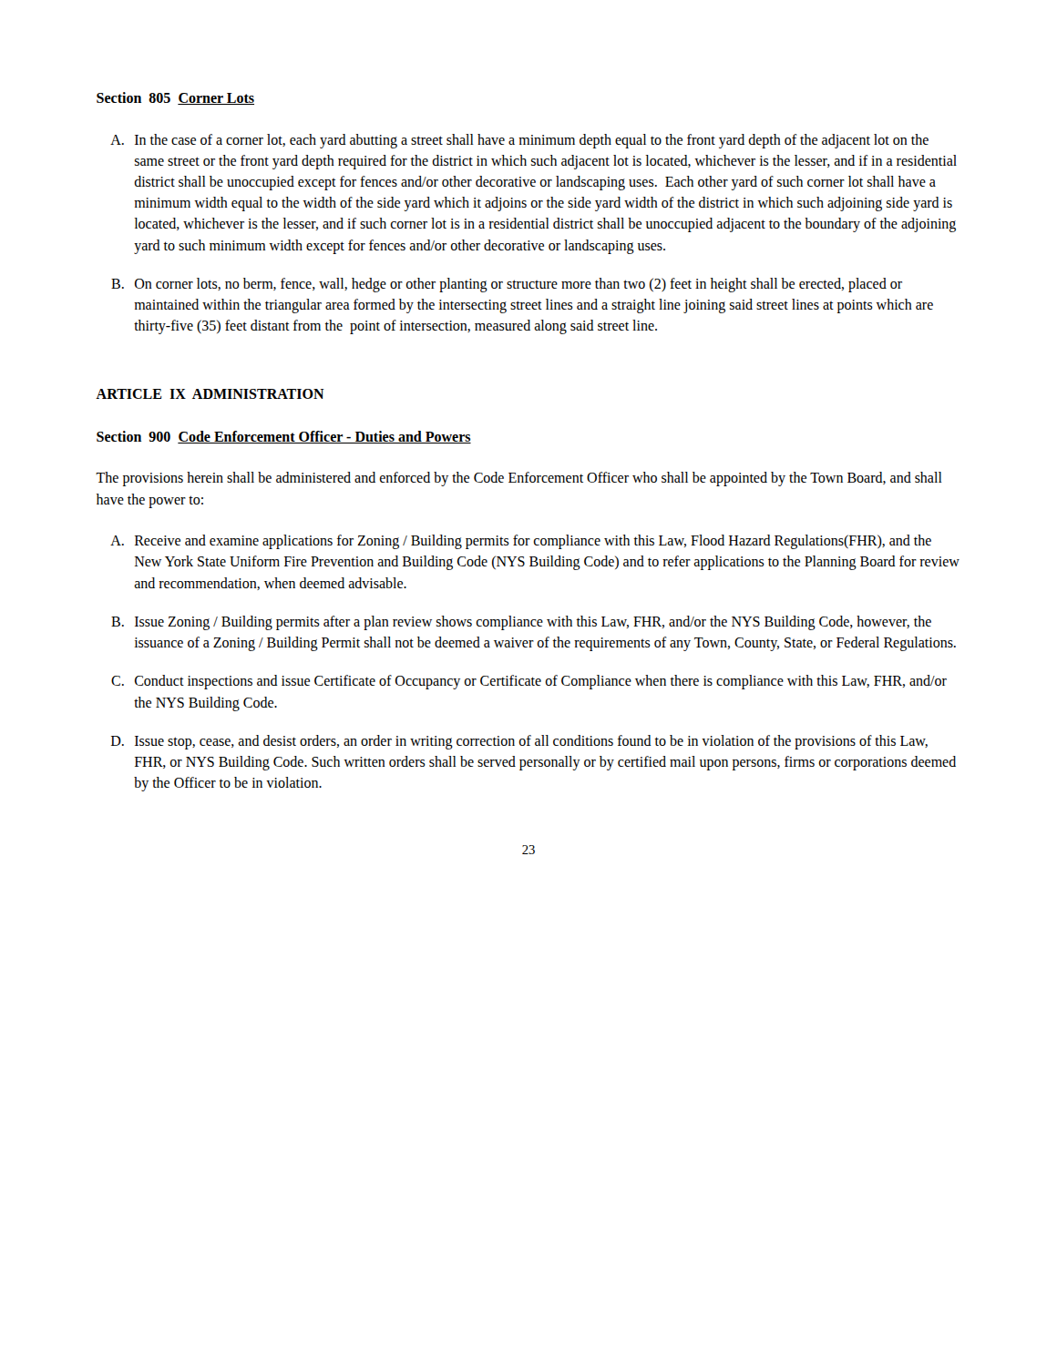Section 805 Corner Lots
In the case of a corner lot, each yard abutting a street shall have a minimum depth equal to the front yard depth of the adjacent lot on the same street or the front yard depth required for the district in which such adjacent lot is located, whichever is the lesser, and if in a residential district shall be unoccupied except for fences and/or other decorative or landscaping uses. Each other yard of such corner lot shall have a minimum width equal to the width of the side yard which it adjoins or the side yard width of the district in which such adjoining side yard is located, whichever is the lesser, and if such corner lot is in a residential district shall be unoccupied adjacent to the boundary of the adjoining yard to such minimum width except for fences and/or other decorative or landscaping uses.
On corner lots, no berm, fence, wall, hedge or other planting or structure more than two (2) feet in height shall be erected, placed or maintained within the triangular area formed by the intersecting street lines and a straight line joining said street lines at points which are thirty-five (35) feet distant from the point of intersection, measured along said street line.
ARTICLE IX ADMINISTRATION
Section 900 Code Enforcement Officer - Duties and Powers
The provisions herein shall be administered and enforced by the Code Enforcement Officer who shall be appointed by the Town Board, and shall have the power to:
Receive and examine applications for Zoning / Building permits for compliance with this Law, Flood Hazard Regulations(FHR), and the New York State Uniform Fire Prevention and Building Code (NYS Building Code) and to refer applications to the Planning Board for review and recommendation, when deemed advisable.
Issue Zoning / Building permits after a plan review shows compliance with this Law, FHR, and/or the NYS Building Code, however, the issuance of a Zoning / Building Permit shall not be deemed a waiver of the requirements of any Town, County, State, or Federal Regulations.
Conduct inspections and issue Certificate of Occupancy or Certificate of Compliance when there is compliance with this Law, FHR, and/or the NYS Building Code.
Issue stop, cease, and desist orders, an order in writing correction of all conditions found to be in violation of the provisions of this Law, FHR, or NYS Building Code. Such written orders shall be served personally or by certified mail upon persons, firms or corporations deemed by the Officer to be in violation.
23